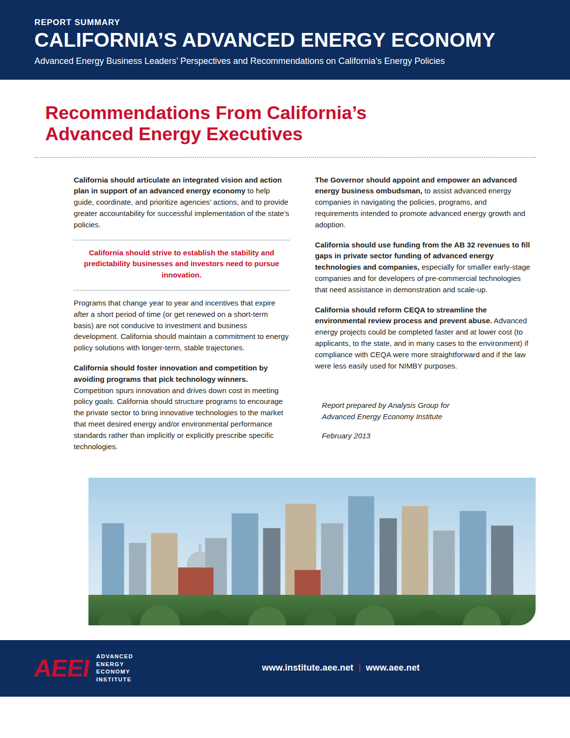Report Summary
California’s Advanced Energy Economy
Advanced Energy Business Leaders’ Perspectives and Recommendations on California’s Energy Policies
Recommendations From California’s
Advanced Energy Executives
California should articulate an integrated vision and action plan in support of an advanced energy economy to help guide, coordinate, and prioritize agencies’ actions, and to provide greater accountability for successful implementation of the state’s policies.
California should strive to establish the stability and predictability businesses and investors need to pursue innovation.
Programs that change year to year and incentives that expire after a short period of time (or get renewed on a short-term basis) are not conducive to investment and business development. California should maintain a commitment to energy policy solutions with longer-term, stable trajectories.
California should foster innovation and competition by avoiding programs that pick technology winners. Competition spurs innovation and drives down cost in meeting policy goals. California should structure programs to encourage the private sector to bring innovative technologies to the market that meet desired energy and/or environmental performance standards rather than implicitly or explicitly prescribe specific technologies.
The Governor should appoint and empower an advanced energy business ombudsman, to assist advanced energy companies in navigating the policies, programs, and requirements intended to promote advanced energy growth and adoption.
California should use funding from the AB 32 revenues to fill gaps in private sector funding of advanced energy technologies and companies, especially for smaller early-stage companies and for developers of pre-commercial technologies that need assistance in demonstration and scale-up.
California should reform CEQA to streamline the environmental review process and prevent abuse. Advanced energy projects could be completed faster and at lower cost (to applicants, to the state, and in many cases to the environment) if compliance with CEQA were more straightforward and if the law were less easily used for NIMBY purposes.
Report prepared by Analysis Group for
Advanced Energy Economy Institute
February 2013
AEEI Advanced
Energy
Economy
Institute
www.institute.aee.net|www.aee.net